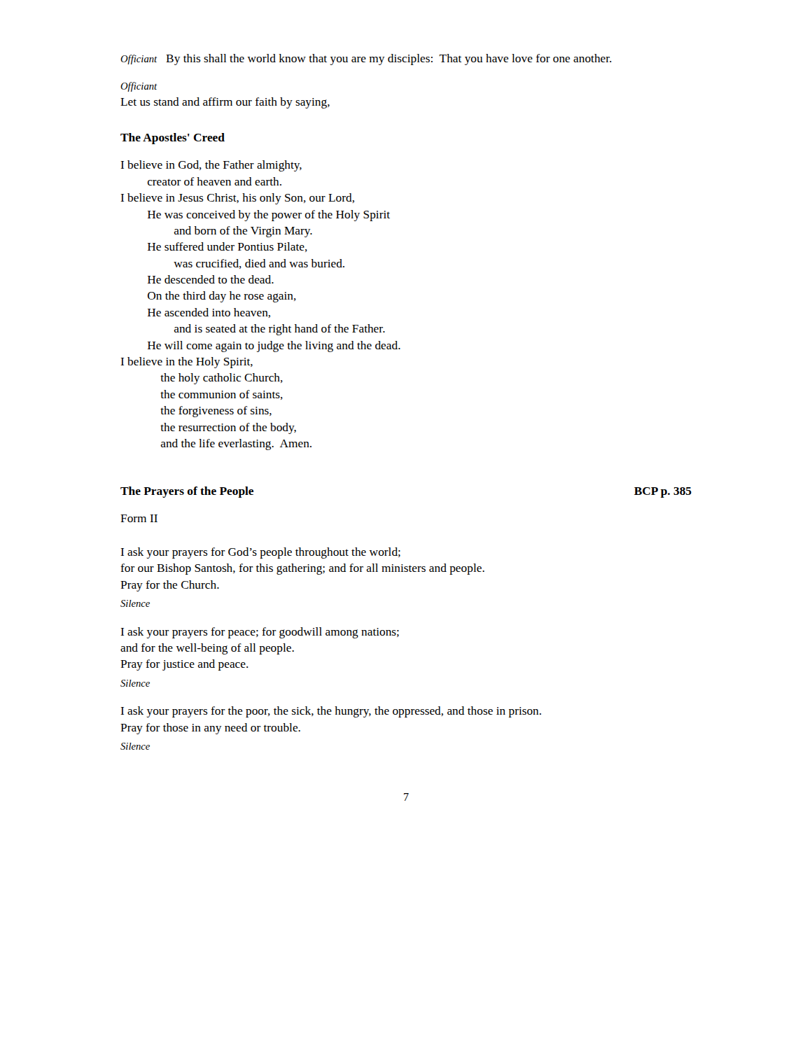Officiant By this shall the world know that you are my disciples: That you have love for one another.
Officiant
Let us stand and affirm our faith by saying,
The Apostles' Creed
I believe in God, the Father almighty,
creator of heaven and earth.
I believe in Jesus Christ, his only Son, our Lord,
He was conceived by the power of the Holy Spirit
and born of the Virgin Mary.
He suffered under Pontius Pilate,
was crucified, died and was buried.
He descended to the dead.
On the third day he rose again,
He ascended into heaven,
and is seated at the right hand of the Father.
He will come again to judge the living and the dead.
I believe in the Holy Spirit,
the holy catholic Church,
the communion of saints,
the forgiveness of sins,
the resurrection of the body,
and the life everlasting. Amen.
The Prayers of the People
BCP p. 385
Form II
I ask your prayers for God’s people throughout the world;
for our Bishop Santosh, for this gathering; and for all ministers and people.
Pray for the Church.
Silence
I ask your prayers for peace; for goodwill among nations;
and for the well-being of all people.
Pray for justice and peace.
Silence
I ask your prayers for the poor, the sick, the hungry, the oppressed, and those in prison.
Pray for those in any need or trouble.
Silence
7